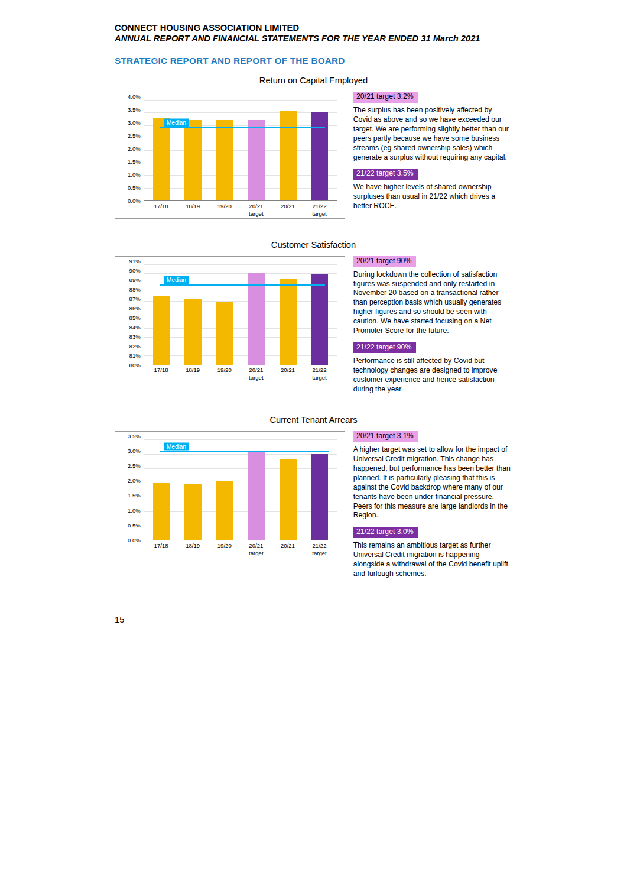CONNECT HOUSING ASSOCIATION LIMITED
ANNUAL REPORT AND FINANCIAL STATEMENTS FOR THE YEAR ENDED 31 March 2021
STRATEGIC REPORT AND REPORT OF THE BOARD
Return on Capital Employed
4.0% 3.5% 3.0% 2.5% 2.0% 1.5% 1.0% 0.5% 0.0%
Median
17/18 18/19 19/20 20/21 target 20/21 21/22 target
20/21 target 3.2%
The surplus has been positively affected by Covid as above and so we have exceeded our target. We are performing slightly better than our peers partly because we have some business streams (eg shared ownership sales) which generate a surplus without requiring any capital.
21/22 target 3.5%
We have higher levels of shared ownership surpluses than usual in 21/22 which drives a better ROCE.
Customer Satisfaction
91% 90% 89% 88% 87% 86% 85% 84% 83% 82% 81% 80%
Median
17/18 18/19 19/20 20/21 target 20/21 21/22 target
20/21 target 90%
During lockdown the collection of satisfaction figures was suspended and only restarted in November 20 based on a transactional rather than perception basis which usually generates higher figures and so should be seen with caution. We have started focusing on a Net Promoter Score for the future.
21/22 target 90%
Performance is still affected by Covid but technology changes are designed to improve customer experience and hence satisfaction during the year.
Current Tenant Arrears
3.5% 3.0% 2.5% 2.0% 1.5% 1.0% 0.5% 0.0%
Median
17/18 18/19 19/20 20/21 target 20/21 21/22 target
20/21 target 3.1%
A higher target was set to allow for the impact of Universal Credit migration. This change has happened, but performance has been better than planned. It is particularly pleasing that this is against the Covid backdrop where many of our tenants have been under financial pressure. Peers for this measure are large landlords in the Region.
21/22 target 3.0%
This remains an ambitious target as further Universal Credit migration is happening alongside a withdrawal of the Covid benefit uplift and furlough schemes.
15